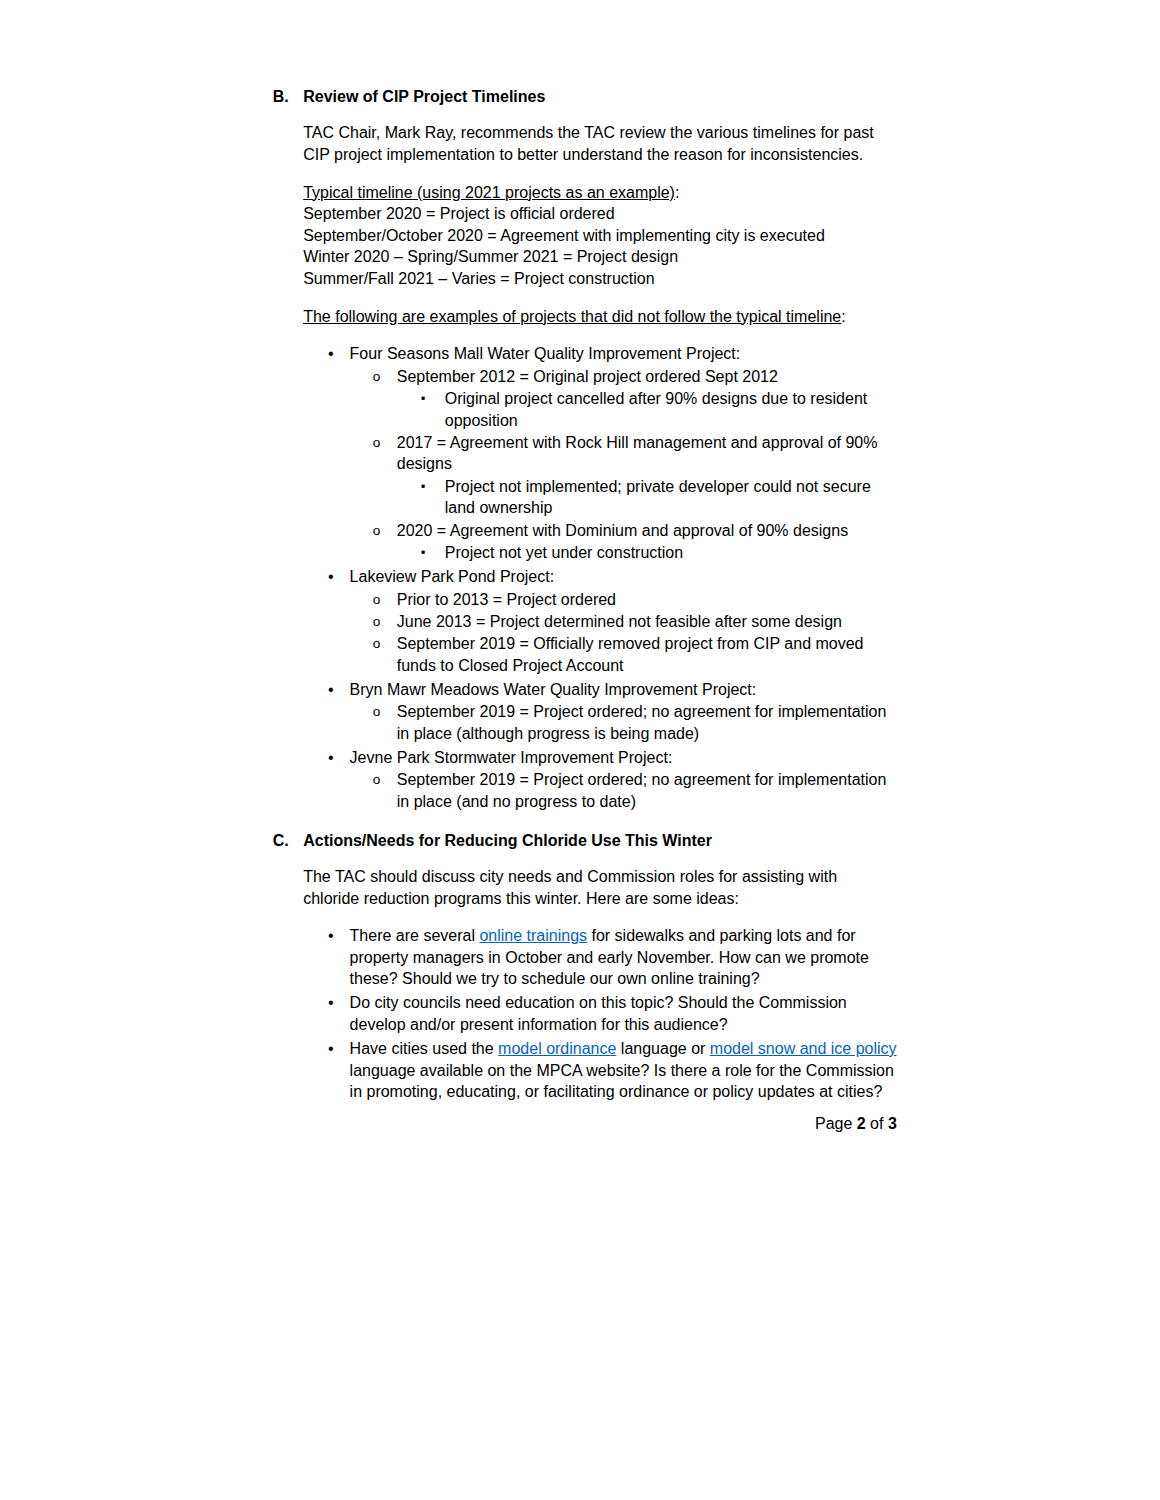B. Review of CIP Project Timelines
TAC Chair, Mark Ray, recommends the TAC review the various timelines for past CIP project implementation to better understand the reason for inconsistencies.
Typical timeline (using 2021 projects as an example):
September 2020 = Project is official ordered
September/October 2020 = Agreement with implementing city is executed
Winter 2020 – Spring/Summer 2021 = Project design
Summer/Fall 2021 – Varies = Project construction
The following are examples of projects that did not follow the typical timeline:
Four Seasons Mall Water Quality Improvement Project:
September 2012 = Original project ordered Sept 2012
Original project cancelled after 90% designs due to resident opposition
2017 = Agreement with Rock Hill management and approval of 90% designs
Project not implemented; private developer could not secure land ownership
2020 = Agreement with Dominium and approval of 90% designs
Project not yet under construction
Lakeview Park Pond Project:
Prior to 2013 = Project ordered
June 2013 = Project determined not feasible after some design
September 2019 = Officially removed project from CIP and moved funds to Closed Project Account
Bryn Mawr Meadows Water Quality Improvement Project:
September 2019 = Project ordered; no agreement for implementation in place (although progress is being made)
Jevne Park Stormwater Improvement Project:
September 2019 = Project ordered; no agreement for implementation in place (and no progress to date)
C. Actions/Needs for Reducing Chloride Use This Winter
The TAC should discuss city needs and Commission roles for assisting with chloride reduction programs this winter. Here are some ideas:
There are several online trainings for sidewalks and parking lots and for property managers in October and early November. How can we promote these? Should we try to schedule our own online training?
Do city councils need education on this topic? Should the Commission develop and/or present information for this audience?
Have cities used the model ordinance language or model snow and ice policy language available on the MPCA website? Is there a role for the Commission in promoting, educating, or facilitating ordinance or policy updates at cities?
Page 2 of 3